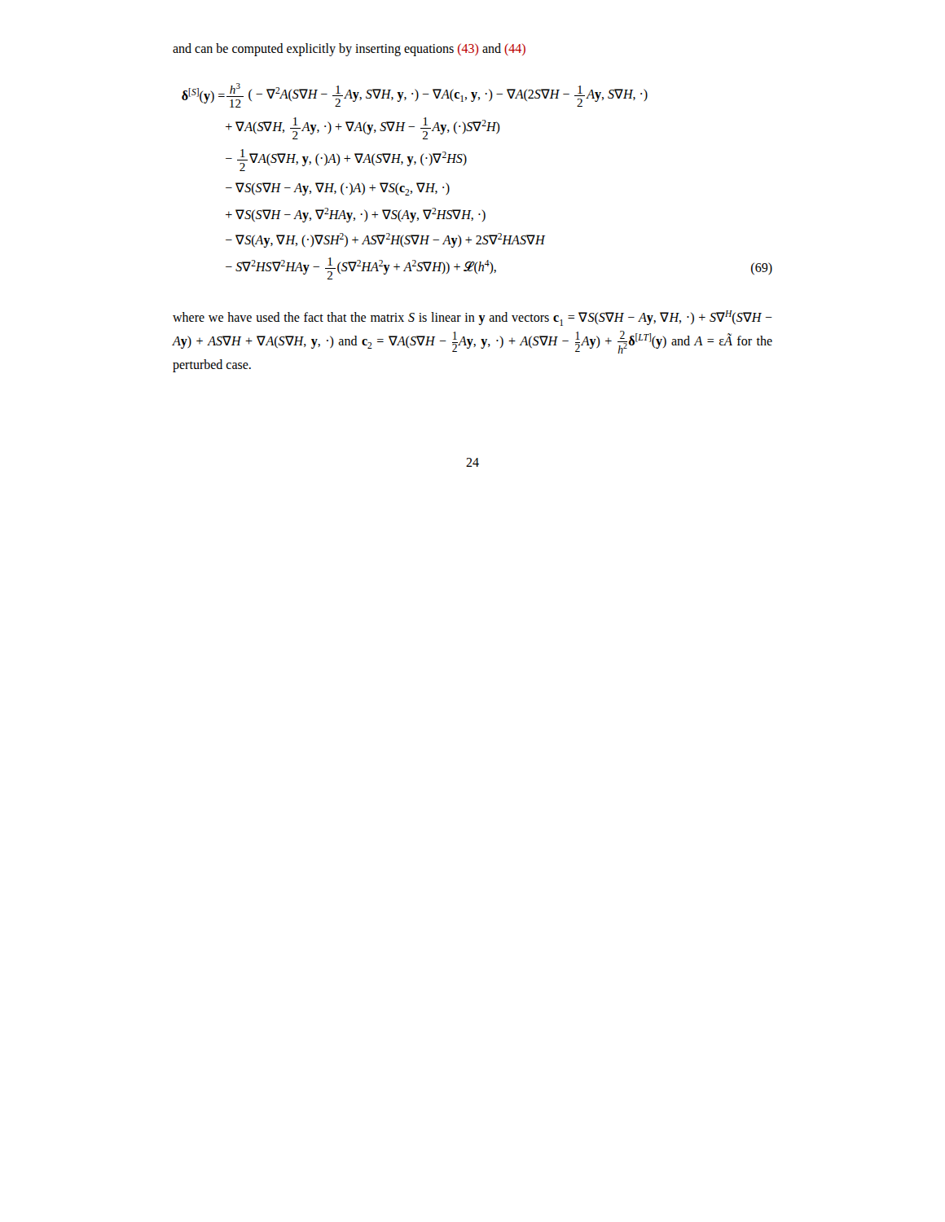and can be computed explicitly by inserting equations (43) and (44)
| δ [ S ] ( y ) = | h 3 12 ( − ∇ 2 A ( S ∇ H − 1 2 A y , S ∇ H , y , ·) − ∇ A ( c 1 , y , ·) − ∇ A (2 S ∇ H − 1 2 A y , S ∇ H , ·) | |
| | + ∇ A ( S ∇ H , 1 2 A y , ·) + ∇ A ( y , S ∇ H − 1 2 A y , (·) S ∇ 2 H ) | |
| | − 1 2 ∇ A ( S ∇ H , y , (·) A ) + ∇ A ( S ∇ H , y , (·)∇ 2 HS ) | |
| | − ∇ S ( S ∇ H − A y , ∇ H , (·) A ) + ∇ S ( c 2 , ∇ H , ·) | |
| | + ∇ S ( S ∇ H − A y , ∇ 2 HA y , ·) + ∇ S ( A y , ∇ 2 HS ∇ H , ·) | |
| | − ∇ S ( A y , ∇ H , (·)∇ SH 2 ) + AS ∇ 2 H ( S ∇ H − A y ) + 2 S ∇ 2 HAS ∇ H | |
| | − S ∇ 2 HS ∇ 2 HA y − 1 2 ( S ∇ 2 HA 2 y + A 2 S ∇ H )) + 𝓛 ( h 4 ), | (69) |
where we have used the fact that the matrix S is linear in y and vectors c 1 = ∇S(S∇H − Ay, ∇H, ·) + S∇H(S∇H − Ay) + AS∇H + ∇A(S∇H, y, ·) and c 2 = ∇A(S∇H − 12 Ay, y, ·) + A(S∇H − 12 Ay) + 2 h 2 δ[LT](y) and A = εÃ for the perturbed case.
24